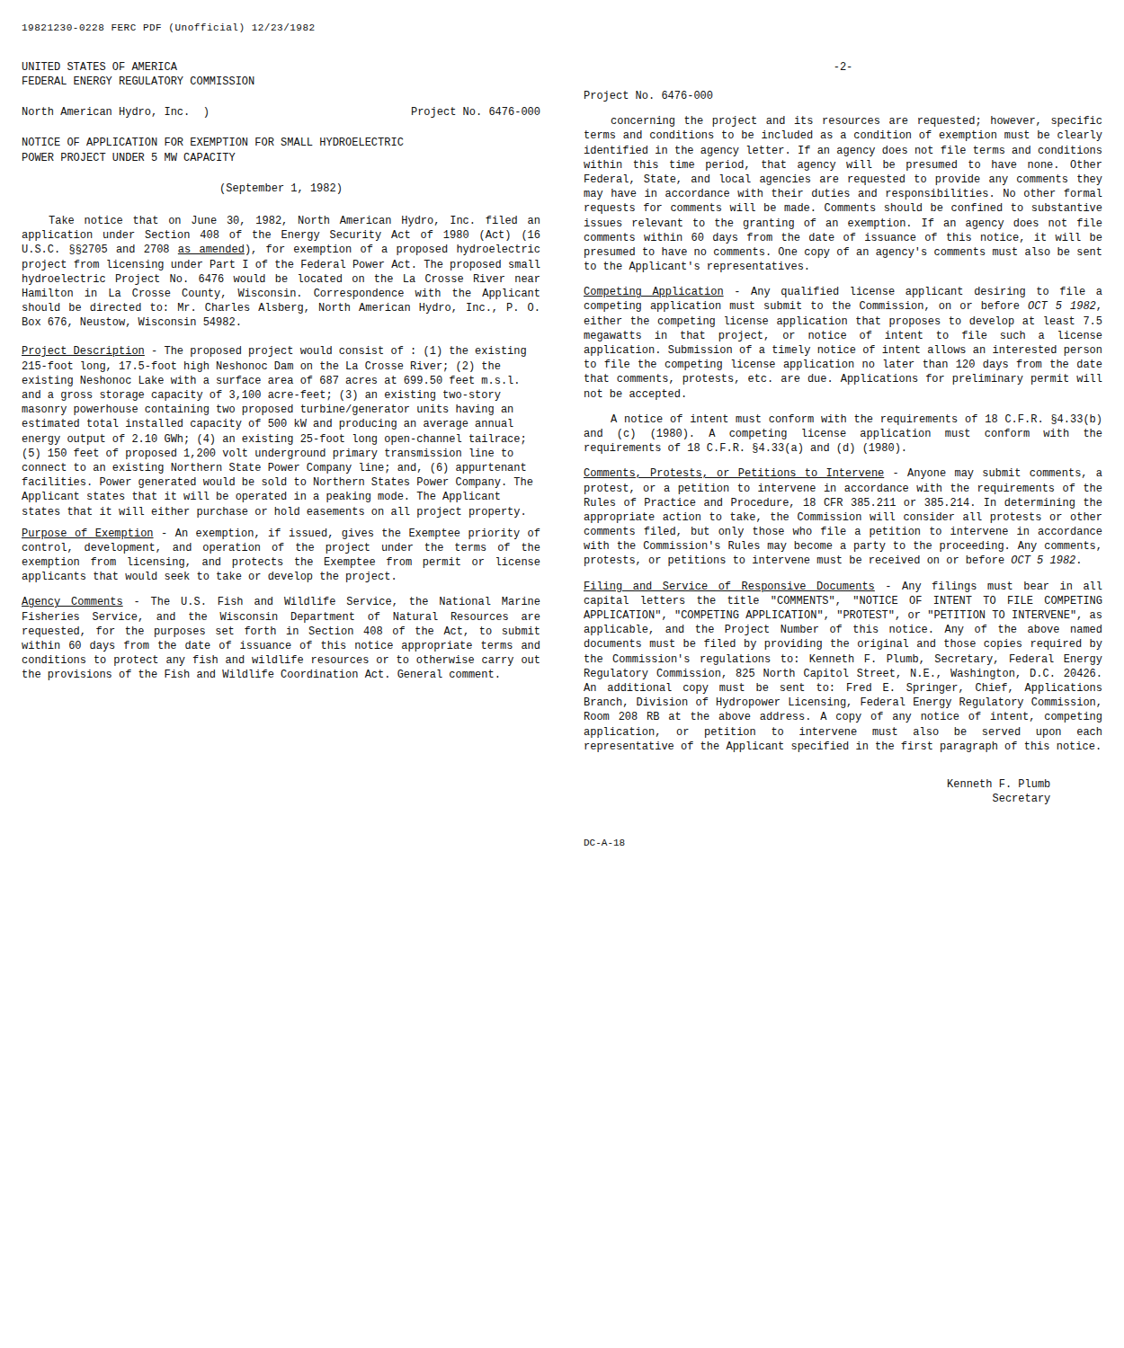19821230-0228 FERC PDF (Unofficial) 12/23/1982
UNITED STATES OF AMERICA
FEDERAL ENERGY REGULATORY COMMISSION
North American Hydro, Inc. )
Project No. 6476-000
NOTICE OF APPLICATION FOR EXEMPTION FOR SMALL HYDROELECTRIC
POWER PROJECT UNDER 5 MW CAPACITY
(September 1, 1982)
Take notice that on June 30, 1982, North American Hydro, Inc. filed an application under Section 408 of the Energy Security Act of 1980 (Act) (16 U.S.C. §§2705 and 2708 as amended), for exemption of a proposed hydroelectric project from licensing under Part I of the Federal Power Act. The proposed small hydroelectric Project No. 6476 would be located on the La Crosse River near Hamilton in La Crosse County, Wisconsin. Correspondence with the Applicant should be directed to: Mr. Charles Alsberg, North American Hydro, Inc., P. O. Box 676, Neustow, Wisconsin 54982.
Project Description - The proposed project would consist of : (1) the existing 215-foot long, 17.5-foot high Neshonoc Dam on the La Crosse River; (2) the existing Neshonoc Lake with a surface area of 687 acres at 699.50 feet m.s.l. and a gross storage capacity of 3,100 acre-feet; (3) an existing two-story masonry powerhouse containing two proposed turbine/generator units having an estimated total installed capacity of 500 kW and producing an average annual energy output of 2.10 GWh; (4) an existing 25-foot long open-channel tailrace; (5) 150 feet of proposed 1,200 volt underground primary transmission line to connect to an existing Northern State Power Company line; and, (6) appurtenant facilities. Power generated would be sold to Northern States Power Company. The Applicant states that it will be operated in a peaking mode. The Applicant states that it will either purchase or hold easements on all project property.
Purpose of Exemption - An exemption, if issued, gives the Exemptee priority of control, development, and operation of the project under the terms of the exemption from licensing, and protects the Exemptee from permit or license applicants that would seek to take or develop the project.
Agency Comments - The U.S. Fish and Wildlife Service, the National Marine Fisheries Service, and the Wisconsin Department of Natural Resources are requested, for the purposes set forth in Section 408 of the Act, to submit within 60 days from the date of issuance of this notice appropriate terms and conditions to protect any fish and wildlife resources or to otherwise carry out the provisions of the Fish and Wildlife Coordination Act. General comment.
-2-
Project No. 6476-000
concerning the project and its resources are requested; however, specific terms and conditions to be included as a condition of exemption must be clearly identified in the agency letter. If an agency does not file terms and conditions within this time period, that agency will be presumed to have none. Other Federal, State, and local agencies are requested to provide any comments they may have in accordance with their duties and responsibilities. No other formal requests for comments will be made. Comments should be confined to substantive issues relevant to the granting of an exemption. If an agency does not file comments within 60 days from the date of issuance of this notice, it will be presumed to have no comments. One copy of an agency's comments must also be sent to the Applicant's representatives.
Competing Application - Any qualified license applicant desiring to file a competing application must submit to the Commission, on or before OCT 5 1982, either the competing license application that proposes to develop at least 7.5 megawatts in that project, or notice of intent to file such a license application. Submission of a timely notice of intent allows an interested person to file the competing license application no later than 120 days from the date that comments, protests, etc. are due. Applications for preliminary permit will not be accepted.
A notice of intent must conform with the requirements of 18 C.F.R. §4.33(b) and (c) (1980). A competing license application must conform with the requirements of 18 C.F.R. §4.33(a) and (d) (1980).
Comments, Protests, or Petitions to Intervene - Anyone may submit comments, a protest, or a petition to intervene in accordance with the requirements of the Rules of Practice and Procedure, 18 CFR 385.211 or 385.214. In determining the appropriate action to take, the Commission will consider all protests or other comments filed, but only those who file a petition to intervene in accordance with the Commission's Rules may become a party to the proceeding. Any comments, protests, or petitions to intervene must be received on or before OCT 5 1982.
Filing and Service of Responsive Documents - Any filings must bear in all capital letters the title "COMMENTS", "NOTICE OF INTENT TO FILE COMPETING APPLICATION", "COMPETING APPLICATION", "PROTEST", or "PETITION TO INTERVENE", as applicable, and the Project Number of this notice. Any of the above named documents must be filed by providing the original and those copies required by the Commission's regulations to: Kenneth F. Plumb, Secretary, Federal Energy Regulatory Commission, 825 North Capitol Street, N.E., Washington, D.C. 20426. An additional copy must be sent to: Fred E. Springer, Chief, Applications Branch, Division of Hydropower Licensing, Federal Energy Regulatory Commission, Room 208 RB at the above address. A copy of any notice of intent, competing application, or petition to intervene must also be served upon each representative of the Applicant specified in the first paragraph of this notice.
Kenneth F. Plumb
Secretary
DC-A-18